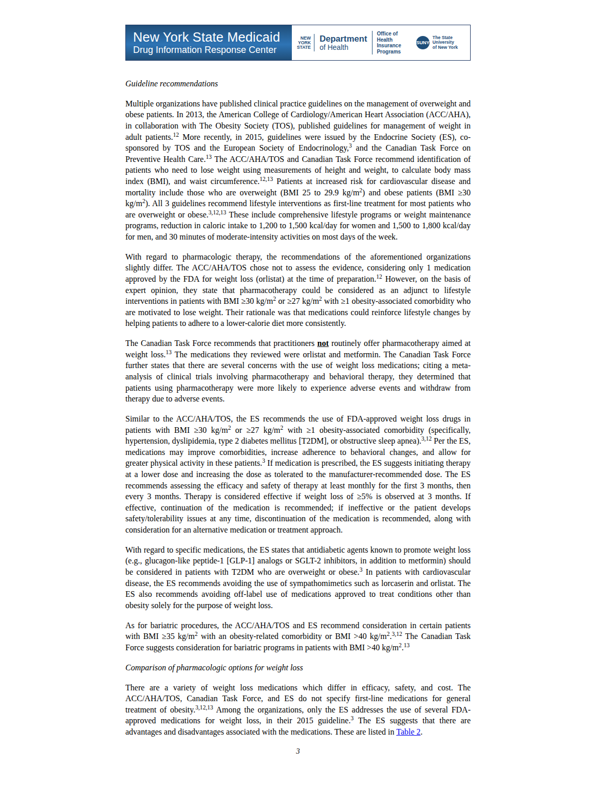New York State Medicaid
Drug Information Response Center
NEW
YORK
STATE
Department
of Health
Office of
Health Insurance
Programs
SUNY
The State University
of New York
Guideline recommendations
Multiple organizations have published clinical practice guidelines on the management of overweight and obese patients. In 2013, the American College of Cardiology/American Heart Association (ACC/AHA), in collaboration with The Obesity Society (TOS), published guidelines for management of weight in adult patients.12 More recently, in 2015, guidelines were issued by the Endocrine Society (ES), co-sponsored by TOS and the European Society of Endocrinology,3 and the Canadian Task Force on Preventive Health Care.13 The ACC/AHA/TOS and Canadian Task Force recommend identification of patients who need to lose weight using measurements of height and weight, to calculate body mass index (BMI), and waist circumference.12,13 Patients at increased risk for cardiovascular disease and mortality include those who are overweight (BMI 25 to 29.9 kg/m2) and obese patients (BMI ≥30 kg/m2). All 3 guidelines recommend lifestyle interventions as first-line treatment for most patients who are overweight or obese.3,12,13 These include comprehensive lifestyle programs or weight maintenance programs, reduction in caloric intake to 1,200 to 1,500 kcal/day for women and 1,500 to 1,800 kcal/day for men, and 30 minutes of moderate-intensity activities on most days of the week.
With regard to pharmacologic therapy, the recommendations of the aforementioned organizations slightly differ. The ACC/AHA/TOS chose not to assess the evidence, considering only 1 medication approved by the FDA for weight loss (orlistat) at the time of preparation.12 However, on the basis of expert opinion, they state that pharmacotherapy could be considered as an adjunct to lifestyle interventions in patients with BMI ≥30 kg/m2 or ≥27 kg/m2 with ≥1 obesity-associated comorbidity who are motivated to lose weight. Their rationale was that medications could reinforce lifestyle changes by helping patients to adhere to a lower-calorie diet more consistently.
The Canadian Task Force recommends that practitioners not routinely offer pharmacotherapy aimed at weight loss.13 The medications they reviewed were orlistat and metformin. The Canadian Task Force further states that there are several concerns with the use of weight loss medications; citing a meta-analysis of clinical trials involving pharmacotherapy and behavioral therapy, they determined that patients using pharmacotherapy were more likely to experience adverse events and withdraw from therapy due to adverse events.
Similar to the ACC/AHA/TOS, the ES recommends the use of FDA-approved weight loss drugs in patients with BMI ≥30 kg/m2 or ≥27 kg/m2 with ≥1 obesity-associated comorbidity (specifically, hypertension, dyslipidemia, type 2 diabetes mellitus [T2DM], or obstructive sleep apnea).3,12 Per the ES, medications may improve comorbidities, increase adherence to behavioral changes, and allow for greater physical activity in these patients.3 If medication is prescribed, the ES suggests initiating therapy at a lower dose and increasing the dose as tolerated to the manufacturer-recommended dose. The ES recommends assessing the efficacy and safety of therapy at least monthly for the first 3 months, then every 3 months. Therapy is considered effective if weight loss of ≥5% is observed at 3 months. If effective, continuation of the medication is recommended; if ineffective or the patient develops safety/tolerability issues at any time, discontinuation of the medication is recommended, along with consideration for an alternative medication or treatment approach.
With regard to specific medications, the ES states that antidiabetic agents known to promote weight loss (e.g., glucagon-like peptide-1 [GLP-1] analogs or SGLT-2 inhibitors, in addition to metformin) should be considered in patients with T2DM who are overweight or obese.3 In patients with cardiovascular disease, the ES recommends avoiding the use of sympathomimetics such as lorcaserin and orlistat. The ES also recommends avoiding off-label use of medications approved to treat conditions other than obesity solely for the purpose of weight loss.
As for bariatric procedures, the ACC/AHA/TOS and ES recommend consideration in certain patients with BMI ≥35 kg/m2 with an obesity-related comorbidity or BMI >40 kg/m2.3,12 The Canadian Task Force suggests consideration for bariatric programs in patients with BMI >40 kg/m2.13
Comparison of pharmacologic options for weight loss
There are a variety of weight loss medications which differ in efficacy, safety, and cost. The ACC/AHA/TOS, Canadian Task Force, and ES do not specify first-line medications for general treatment of obesity.3,12,13 Among the organizations, only the ES addresses the use of several FDA-approved medications for weight loss, in their 2015 guideline.3 The ES suggests that there are advantages and disadvantages associated with the medications. These are listed in Table 2.
3